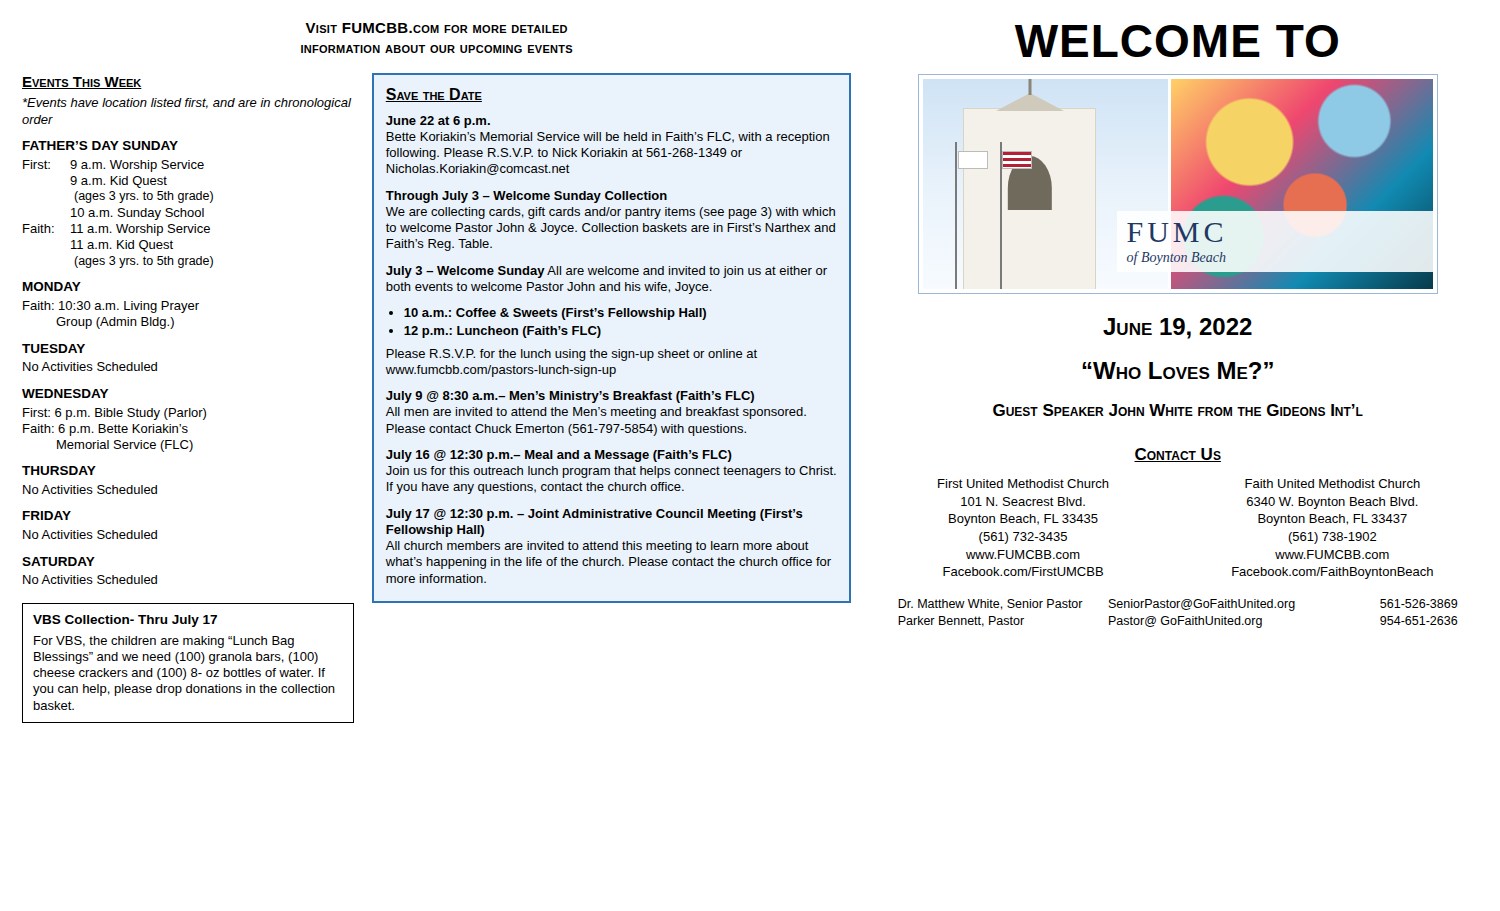Visit FUMCBB.com for more detailed
information about our upcoming events
Events This Week
*Events have location listed first, and are in chronological order
Father’s Day Sunday
First: 9 a.m. Worship Service
9 a.m. Kid Quest
(ages 3 yrs. to 5th grade)
10 a.m. Sunday School
Faith: 11 a.m. Worship Service
11 a.m. Kid Quest
(ages 3 yrs. to 5th grade)
Monday
Faith: 10:30 a.m. Living Prayer
Group (Admin Bldg.)
Tuesday
No Activities Scheduled
Wednesday
First: 6 p.m. Bible Study (Parlor)
Faith: 6 p.m. Bette Koriakin’s
Memorial Service (FLC)
Thursday
No Activities Scheduled
Friday
No Activities Scheduled
Saturday
No Activities Scheduled
VBS Collection- Thru July 17
For VBS, the children are making “Lunch Bag Blessings” and we need (100) granola bars, (100) cheese crackers and (100) 8- oz bottles of water. If you can help, please drop donations in the collection basket.
Save the Date
June 22 at 6 p.m.
Bette Koriakin’s Memorial Service will be held in Faith’s FLC, with a reception following. Please R.S.V.P. to Nick Koriakin at 561-268-1349 or Nicholas.Koriakin@comcast.net
Through July 3 – Welcome Sunday Collection
We are collecting cards, gift cards and/or pantry items (see page 3) with which to welcome Pastor John & Joyce. Collection baskets are in First’s Narthex and Faith’s Reg. Table.
July 3 – Welcome Sunday All are welcome and invited to join us at either or both events to welcome Pastor John and his wife, Joyce.
10 a.m.: Coffee & Sweets (First’s Fellowship Hall)
12 p.m.: Luncheon (Faith’s FLC)
Please R.S.V.P. for the lunch using the sign-up sheet or online at www.fumcbb.com/pastors-lunch-sign-up
July 9 @ 8:30 a.m.– Men’s Ministry’s Breakfast (Faith’s FLC)
All men are invited to attend the Men’s meeting and breakfast sponsored. Please contact Chuck Emerton (561-797-5854) with questions.
July 16 @ 12:30 p.m.– Meal and a Message (Faith’s FLC)
Join us for this outreach lunch program that helps connect teenagers to Christ. If you have any questions, contact the church office.
July 17 @ 12:30 p.m. – Joint Administrative Council Meeting (First’s Fellowship Hall)
All church members are invited to attend this meeting to learn more about what’s happening in the life of the church. Please contact the church office for more information.
WELCOME TO
FUMC
of Boynton Beach
June 19, 2022
“Who Loves Me?”
Guest Speaker John White from the Gideons Int’l
Contact Us
First United Methodist Church
101 N. Seacrest Blvd.
Boynton Beach, FL 33435
(561) 732-3435
www.FUMCBB.com
Facebook.com/FirstUMCBB
Faith United Methodist Church
6340 W. Boynton Beach Blvd.
Boynton Beach, FL 33437
(561) 738-1902
www.FUMCBB.com
Facebook.com/FaithBoyntonBeach
Dr. Matthew White, Senior Pastor
SeniorPastor@GoFaithUnited.org
561-526-3869
Parker Bennett, Pastor
Pastor@ GoFaithUnited.org
954-651-2636